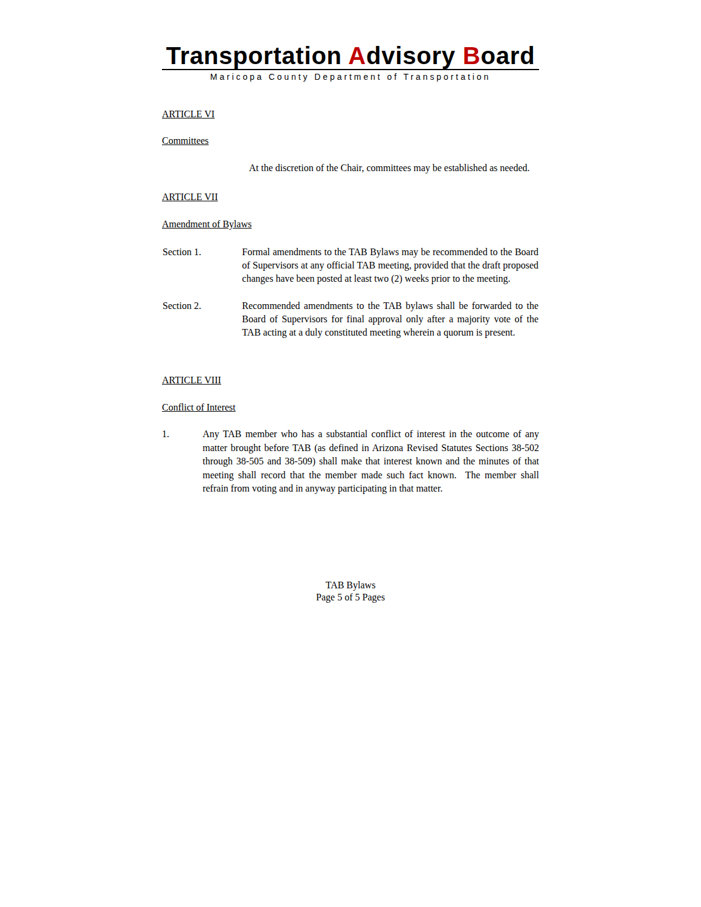Transportation Advisory Board
Maricopa County Department of Transportation
ARTICLE VI
Committees
At the discretion of the Chair, committees may be established as needed.
ARTICLE VII
Amendment of Bylaws
| Section 1. | Formal amendments to the TAB Bylaws may be recommended to the Board of Supervisors at any official TAB meeting, provided that the draft proposed changes have been posted at least two (2) weeks prior to the meeting. |
| Section 2. | Recommended amendments to the TAB bylaws shall be forwarded to the Board of Supervisors for final approval only after a majority vote of the TAB acting at a duly constituted meeting wherein a quorum is present. |
ARTICLE VIII
Conflict of Interest
1. Any TAB member who has a substantial conflict of interest in the outcome of any matter brought before TAB (as defined in Arizona Revised Statutes Sections 38-502 through 38-505 and 38-509) shall make that interest known and the minutes of that meeting shall record that the member made such fact known. The member shall refrain from voting and in anyway participating in that matter.
TAB Bylaws
Page 5 of 5 Pages